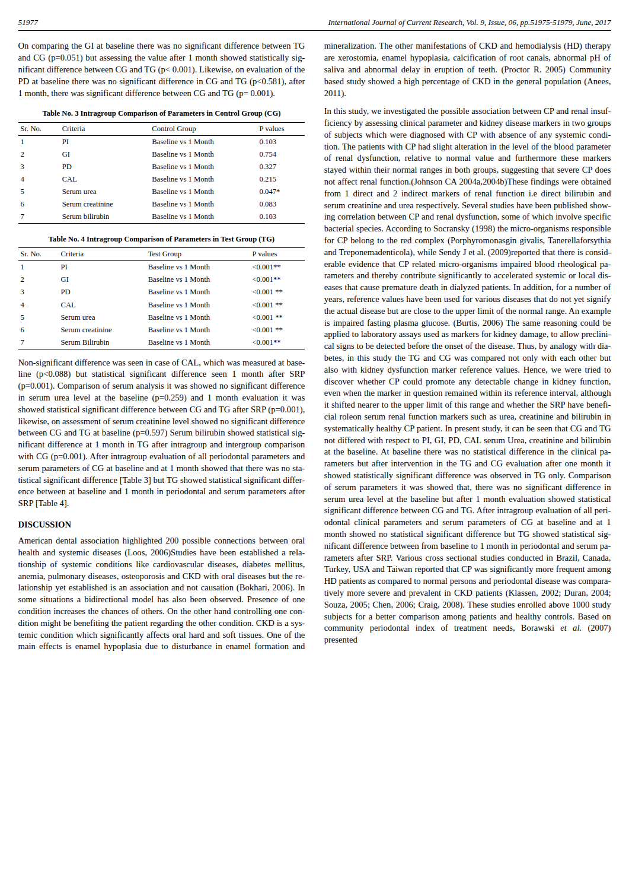51977 International Journal of Current Research, Vol. 9, Issue, 06, pp.51975-51979, June, 2017
On comparing the GI at baseline there was no significant difference between TG and CG (p=0.051) but assessing the value after 1 month showed statistically significant difference between CG and TG (p< 0.001). Likewise, on evaluation of the PD at baseline there was no significant difference in CG and TG (p<0.581), after 1 month, there was significant difference between CG and TG (p= 0.001).
Table No. 3 Intragroup Comparison of Parameters in Control Group (CG)
| Sr. No. | Criteria | Control Group | P values |
| --- | --- | --- | --- |
| 1 | PI | Baseline vs 1 Month | 0.103 |
| 2 | GI | Baseline vs 1 Month | 0.754 |
| 3 | PD | Baseline vs 1 Month | 0.327 |
| 4 | CAL | Baseline vs 1 Month | 0.215 |
| 5 | Serum urea | Baseline vs 1 Month | 0.047* |
| 6 | Serum creatinine | Baseline vs 1 Month | 0.083 |
| 7 | Serum bilirubin | Baseline vs 1 Month | 0.103 |
Table No. 4 Intragroup Comparison of Parameters in Test Group (TG)
| Sr. No. | Criteria | Test Group | P values |
| --- | --- | --- | --- |
| 1 | PI | Baseline vs 1 Month | <0.001** |
| 2 | GI | Baseline vs 1 Month | <0.001** |
| 3 | PD | Baseline vs 1 Month | <0.001 ** |
| 4 | CAL | Baseline vs 1 Month | <0.001 ** |
| 5 | Serum urea | Baseline vs 1 Month | <0.001 ** |
| 6 | Serum creatinine | Baseline vs 1 Month | <0.001 ** |
| 7 | Serum Bilirubin | Baseline vs 1 Month | <0.001** |
Non-significant difference was seen in case of CAL, which was measured at baseline (p<0.088) but statistical significant difference seen 1 month after SRP (p=0.001). Comparison of serum analysis it was showed no significant difference in serum urea level at the baseline (p=0.259) and 1 month evaluation it was showed statistical significant difference between CG and TG after SRP (p=0.001), likewise, on assessment of serum creatinine level showed no significant difference between CG and TG at baseline (p=0.597) Serum bilirubin showed statistical significant difference at 1 month in TG after intragroup and intergroup comparison with CG (p=0.001). After intragroup evaluation of all periodontal parameters and serum parameters of CG at baseline and at 1 month showed that there was no statistical significant difference [Table 3] but TG showed statistical significant difference between at baseline and 1 month in periodontal and serum parameters after SRP [Table 4].
DISCUSSION
American dental association highlighted 200 possible connections between oral health and systemic diseases (Loos, 2006)Studies have been established a relationship of systemic conditions like cardiovascular diseases, diabetes mellitus, anemia, pulmonary diseases, osteoporosis and CKD with oral diseases but the relationship yet established is an association and not causation (Bokhari, 2006). In some situations a bidirectional model has also been observed. Presence of one condition increases the chances of others. On the other hand controlling one condition might be benefiting the patient regarding the other condition. CKD is a systemic condition which significantly affects oral hard and soft tissues. One of the main effects is enamel hypoplasia due to disturbance in enamel formation and mineralization. The other manifestations of CKD and hemodialysis (HD) therapy are xerostomia, enamel hypoplasia, calcification of root canals, abnormal pH of saliva and abnormal delay in eruption of teeth. (Proctor R. 2005) Community based study showed a high percentage of CKD in the general population (Anees, 2011).
In this study, we investigated the possible association between CP and renal insufficiency by assessing clinical parameter and kidney disease markers in two groups of subjects which were diagnosed with CP with absence of any systemic condition. The patients with CP had slight alteration in the level of the blood parameter of renal dysfunction, relative to normal value and furthermore these markers stayed within their normal ranges in both groups, suggesting that severe CP does not affect renal function.(Johnson CA 2004a,2004b)These findings were obtained from 1 direct and 2 indirect markers of renal function i.e direct bilirubin and serum creatinine and urea respectively. Several studies have been published showing correlation between CP and renal dysfunction, some of which involve specific bacterial species. According to Socransky (1998) the micro-organisms responsible for CP belong to the red complex (Porphyromonasgin givalis, Tanerellaforsythia and Treponemadenticola), while Sendy J et al. (2009)reported that there is considerable evidence that CP related micro-organisms impaired blood rheological parameters and thereby contribute significantly to accelerated systemic or local diseases that cause premature death in dialyzed patients. In addition, for a number of years, reference values have been used for various diseases that do not yet signify the actual disease but are close to the upper limit of the normal range. An example is impaired fasting plasma glucose. (Burtis, 2006) The same reasoning could be applied to laboratory assays used as markers for kidney damage, to allow preclinical signs to be detected before the onset of the disease. Thus, by analogy with diabetes, in this study the TG and CG was compared not only with each other but also with kidney dysfunction marker reference values. Hence, we were tried to discover whether CP could promote any detectable change in kidney function, even when the marker in question remained within its reference interval, although it shifted nearer to the upper limit of this range and whether the SRP have beneficial roleon serum renal function markers such as urea, creatinine and bilirubin in systematically healthy CP patient. In present study, it can be seen that CG and TG not differed with respect to PI, GI, PD, CAL serum Urea, creatinine and bilirubin at the baseline. At baseline there was no statistical difference in the clinical parameters but after intervention in the TG and CG evaluation after one month it showed statistically significant difference was observed in TG only. Comparison of serum parameters it was showed that, there was no significant difference in serum urea level at the baseline but after 1 month evaluation showed statistical significant difference between CG and TG. After intragroup evaluation of all periodontal clinical parameters and serum parameters of CG at baseline and at 1 month showed no statistical significant difference but TG showed statistical significant difference between from baseline to 1 month in periodontal and serum parameters after SRP. Various cross sectional studies conducted in Brazil, Canada, Turkey, USA and Taiwan reported that CP was significantly more frequent among HD patients as compared to normal persons and periodontal disease was comparatively more severe and prevalent in CKD patients (Klassen, 2002; Duran, 2004; Souza, 2005; Chen, 2006; Craig, 2008). These studies enrolled above 1000 study subjects for a better comparison among patients and healthy controls. Based on community periodontal index of treatment needs, Borawski et al. (2007) presented